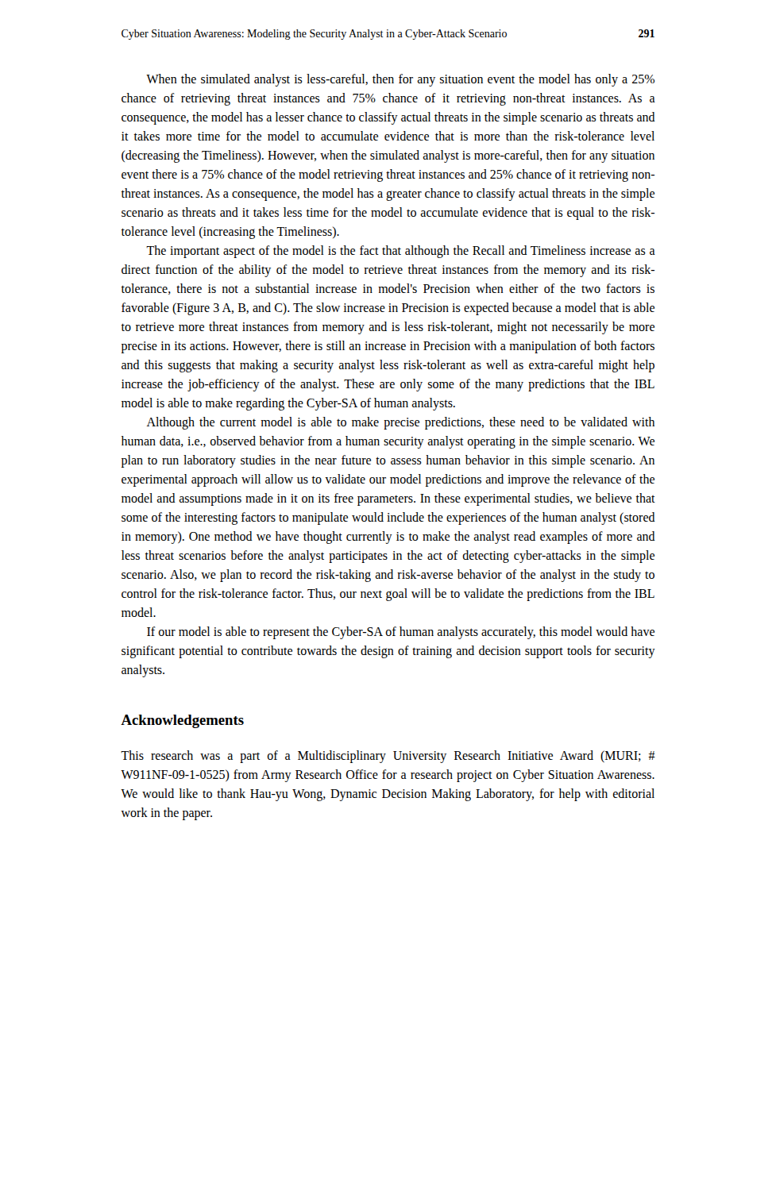Cyber Situation Awareness: Modeling the Security Analyst in a Cyber-Attack Scenario 291
When the simulated analyst is less-careful, then for any situation event the model has only a 25% chance of retrieving threat instances and 75% chance of it retrieving non-threat instances. As a consequence, the model has a lesser chance to classify actual threats in the simple scenario as threats and it takes more time for the model to accumulate evidence that is more than the risk-tolerance level (decreasing the Timeliness). However, when the simulated analyst is more-careful, then for any situation event there is a 75% chance of the model retrieving threat instances and 25% chance of it retrieving non-threat instances. As a consequence, the model has a greater chance to classify actual threats in the simple scenario as threats and it takes less time for the model to accumulate evidence that is equal to the risk-tolerance level (increasing the Timeliness).
The important aspect of the model is the fact that although the Recall and Timeliness increase as a direct function of the ability of the model to retrieve threat instances from the memory and its risk-tolerance, there is not a substantial increase in model's Precision when either of the two factors is favorable (Figure 3 A, B, and C). The slow increase in Precision is expected because a model that is able to retrieve more threat instances from memory and is less risk-tolerant, might not necessarily be more precise in its actions. However, there is still an increase in Precision with a manipulation of both factors and this suggests that making a security analyst less risk-tolerant as well as extra-careful might help increase the job-efficiency of the analyst. These are only some of the many predictions that the IBL model is able to make regarding the Cyber-SA of human analysts.
Although the current model is able to make precise predictions, these need to be validated with human data, i.e., observed behavior from a human security analyst operating in the simple scenario. We plan to run laboratory studies in the near future to assess human behavior in this simple scenario. An experimental approach will allow us to validate our model predictions and improve the relevance of the model and assumptions made in it on its free parameters. In these experimental studies, we believe that some of the interesting factors to manipulate would include the experiences of the human analyst (stored in memory). One method we have thought currently is to make the analyst read examples of more and less threat scenarios before the analyst participates in the act of detecting cyber-attacks in the simple scenario. Also, we plan to record the risk-taking and risk-averse behavior of the analyst in the study to control for the risk-tolerance factor. Thus, our next goal will be to validate the predictions from the IBL model.
If our model is able to represent the Cyber-SA of human analysts accurately, this model would have significant potential to contribute towards the design of training and decision support tools for security analysts.
Acknowledgements
This research was a part of a Multidisciplinary University Research Initiative Award (MURI; # W911NF-09-1-0525) from Army Research Office for a research project on Cyber Situation Awareness. We would like to thank Hau-yu Wong, Dynamic Decision Making Laboratory, for help with editorial work in the paper.